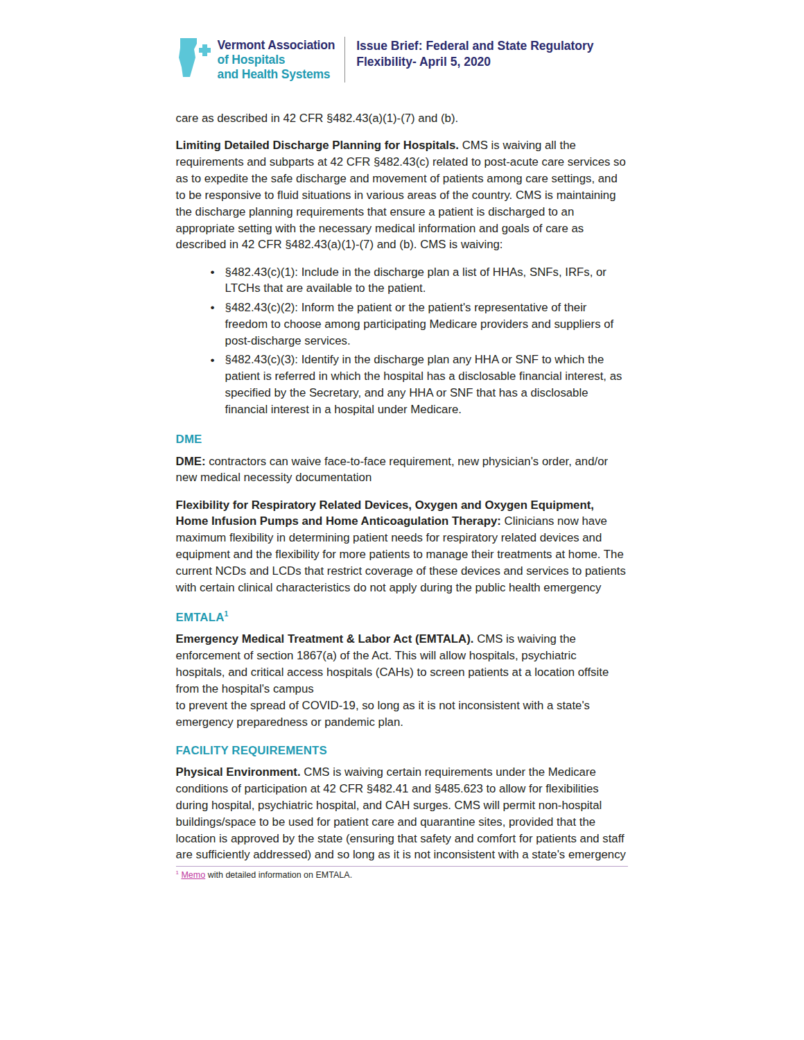Vermont Association
of Hospitals
and Health Systems
Issue Brief: Federal and State Regulatory
Flexibility- April 5, 2020
care as described in 42 CFR §482.43(a)(1)-(7) and (b).
Limiting Detailed Discharge Planning for Hospitals. CMS is waiving all the requirements and subparts at 42 CFR §482.43(c) related to post-acute care services so as to expedite the safe discharge and movement of patients among care settings, and to be responsive to fluid situations in various areas of the country. CMS is maintaining the discharge planning requirements that ensure a patient is discharged to an appropriate setting with the necessary medical information and goals of care as described in 42 CFR §482.43(a)(1)-(7) and (b). CMS is waiving:
§482.43(c)(1): Include in the discharge plan a list of HHAs, SNFs, IRFs, or LTCHs that are available to the patient.
§482.43(c)(2): Inform the patient or the patient's representative of their freedom to choose among participating Medicare providers and suppliers of post-discharge services.
§482.43(c)(3): Identify in the discharge plan any HHA or SNF to which the patient is referred in which the hospital has a disclosable financial interest, as specified by the Secretary, and any HHA or SNF that has a disclosable financial interest in a hospital under Medicare.
DME
DME: contractors can waive face-to-face requirement, new physician's order, and/or new medical necessity documentation
Flexibility for Respiratory Related Devices, Oxygen and Oxygen Equipment, Home Infusion Pumps and Home Anticoagulation Therapy: Clinicians now have maximum flexibility in determining patient needs for respiratory related devices and equipment and the flexibility for more patients to manage their treatments at home. The current NCDs and LCDs that restrict coverage of these devices and services to patients with certain clinical characteristics do not apply during the public health emergency
EMTALA1
Emergency Medical Treatment & Labor Act (EMTALA). CMS is waiving the enforcement of section 1867(a) of the Act. This will allow hospitals, psychiatric hospitals, and critical access hospitals (CAHs) to screen patients at a location offsite from the hospital's campus
to prevent the spread of COVID-19, so long as it is not inconsistent with a state's emergency preparedness or pandemic plan.
FACILITY REQUIREMENTS
Physical Environment. CMS is waiving certain requirements under the Medicare conditions of participation at 42 CFR §482.41 and §485.623 to allow for flexibilities during hospital, psychiatric hospital, and CAH surges. CMS will permit non-hospital buildings/space to be used for patient care and quarantine sites, provided that the location is approved by the state (ensuring that safety and comfort for patients and staff are sufficiently addressed) and so long as it is not inconsistent with a state's emergency
1 Memo with detailed information on EMTALA.